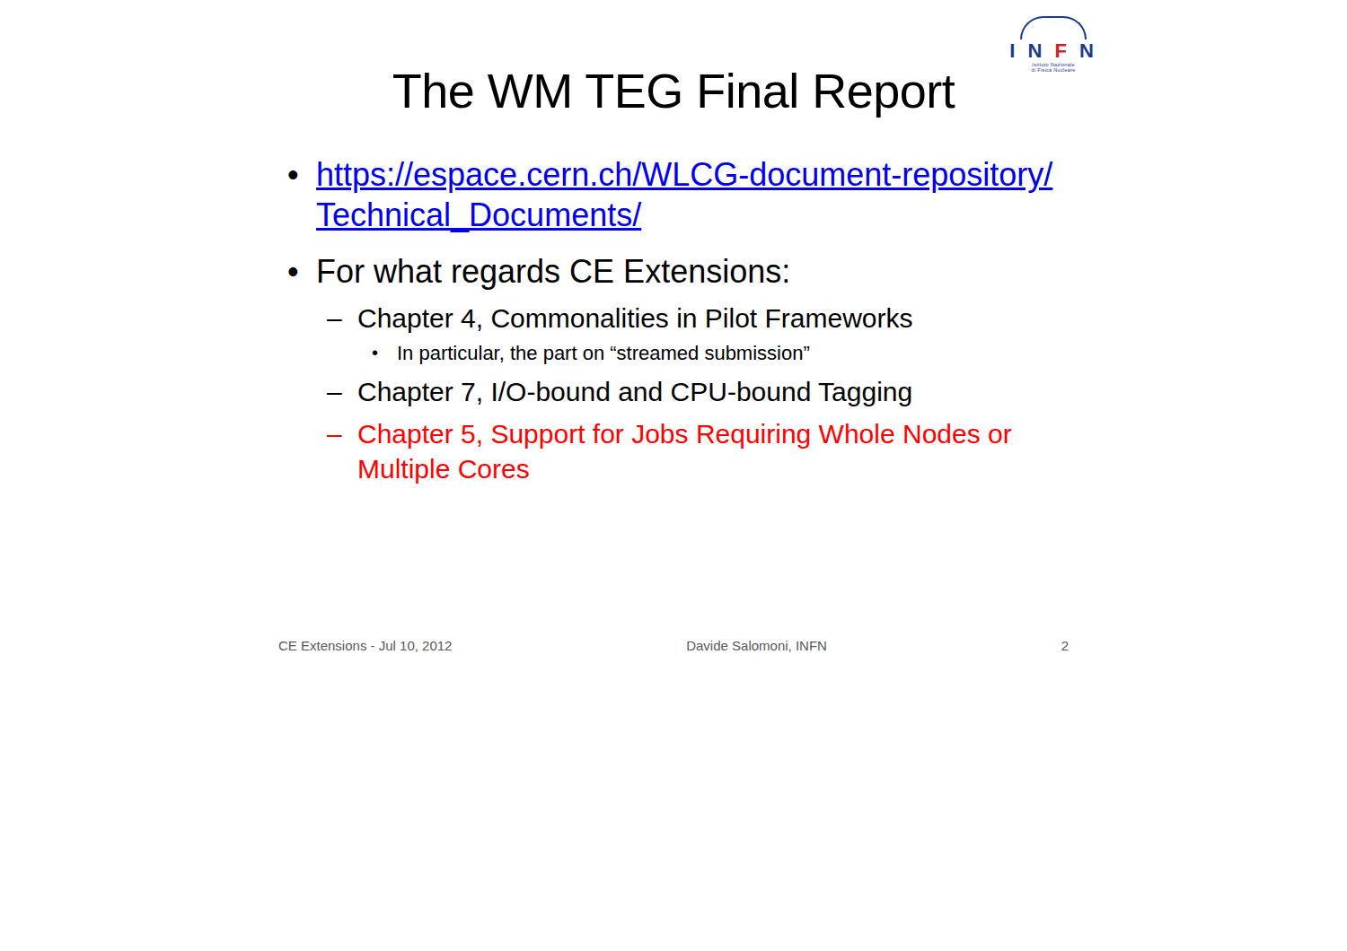I N F N
Istituto Nazionale
di Fisica Nucleare
The WM TEG Final Report
https://espace.cern.ch/WLCG-document-repository/Technical_Documents/
For what regards CE Extensions:
Chapter 4, Commonalities in Pilot Frameworks
In particular, the part on “streamed submission”
Chapter 7, I/O-bound and CPU-bound Tagging
Chapter 5, Support for Jobs Requiring Whole Nodes or Multiple Cores
CE Extensions - Jul 10, 2012 2
Davide Salomoni, INFN